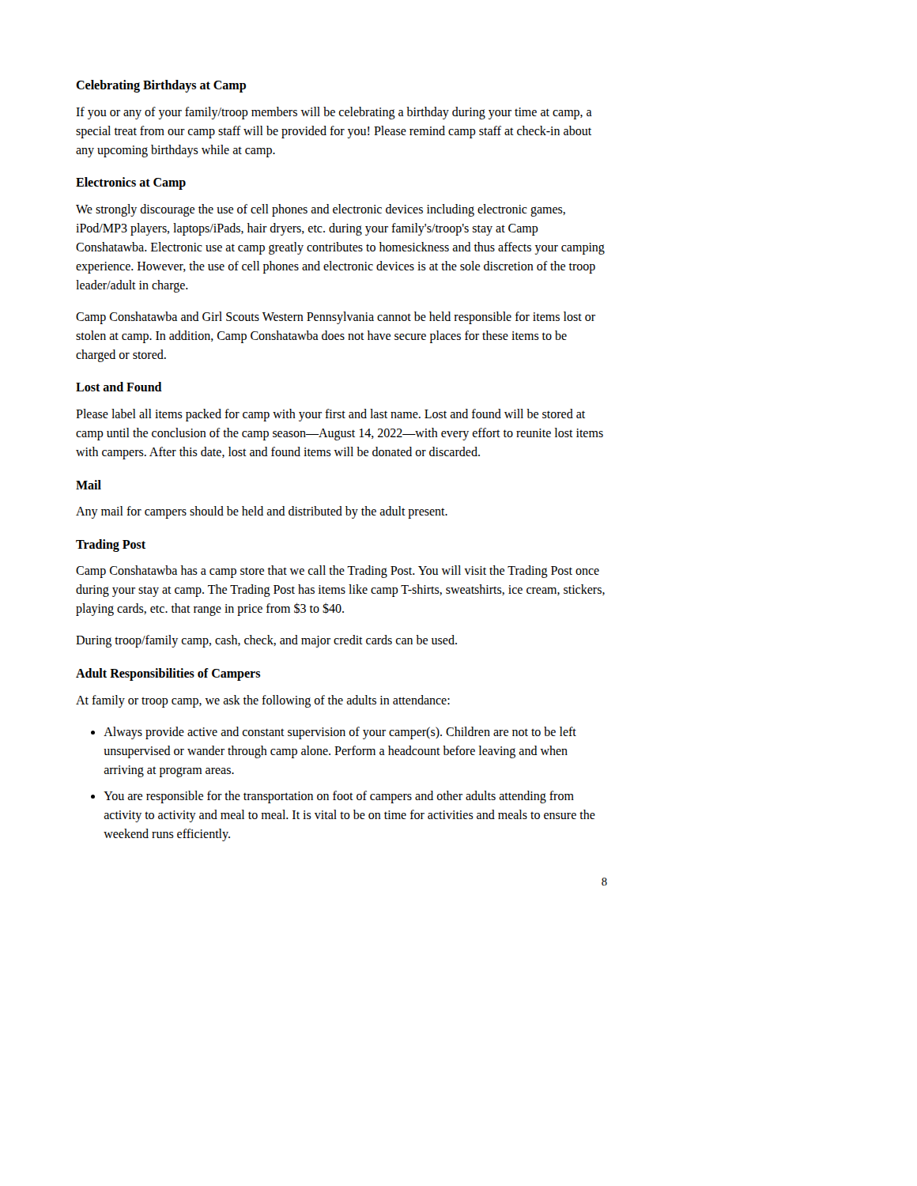Celebrating Birthdays at Camp
If you or any of your family/troop members will be celebrating a birthday during your time at camp, a special treat from our camp staff will be provided for you! Please remind camp staff at check-in about any upcoming birthdays while at camp.
Electronics at Camp
We strongly discourage the use of cell phones and electronic devices including electronic games, iPod/MP3 players, laptops/iPads, hair dryers, etc. during your family's/troop's stay at Camp Conshatawba. Electronic use at camp greatly contributes to homesickness and thus affects your camping experience. However, the use of cell phones and electronic devices is at the sole discretion of the troop leader/adult in charge.
Camp Conshatawba and Girl Scouts Western Pennsylvania cannot be held responsible for items lost or stolen at camp. In addition, Camp Conshatawba does not have secure places for these items to be charged or stored.
Lost and Found
Please label all items packed for camp with your first and last name. Lost and found will be stored at camp until the conclusion of the camp season—August 14, 2022—with every effort to reunite lost items with campers. After this date, lost and found items will be donated or discarded.
Mail
Any mail for campers should be held and distributed by the adult present.
Trading Post
Camp Conshatawba has a camp store that we call the Trading Post. You will visit the Trading Post once during your stay at camp. The Trading Post has items like camp T-shirts, sweatshirts, ice cream, stickers, playing cards, etc. that range in price from $3 to $40.
During troop/family camp, cash, check, and major credit cards can be used.
Adult Responsibilities of Campers
At family or troop camp, we ask the following of the adults in attendance:
Always provide active and constant supervision of your camper(s). Children are not to be left unsupervised or wander through camp alone. Perform a headcount before leaving and when arriving at program areas.
You are responsible for the transportation on foot of campers and other adults attending from activity to activity and meal to meal. It is vital to be on time for activities and meals to ensure the weekend runs efficiently.
8